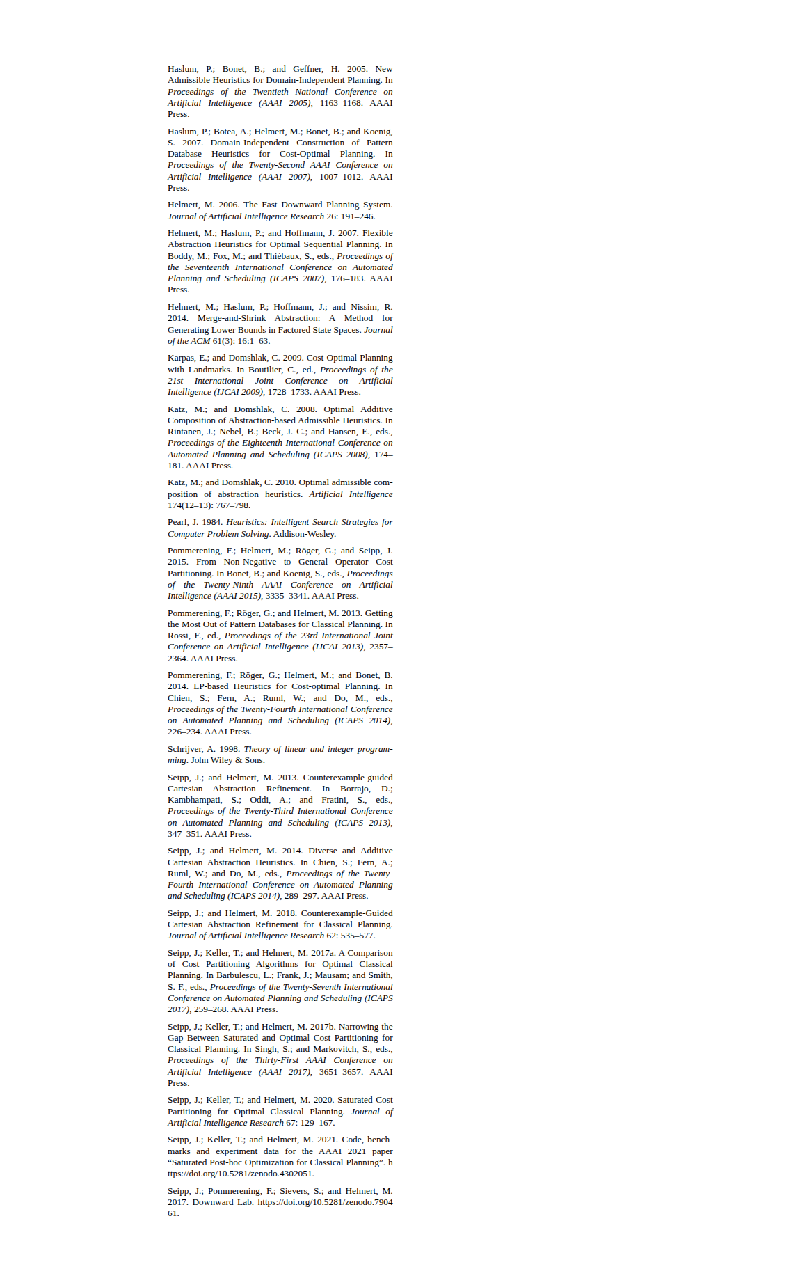Haslum, P.; Bonet, B.; and Geffner, H. 2005. New Admissible Heuristics for Domain-Independent Planning. In Proceedings of the Twentieth National Conference on Artificial Intelligence (AAAI 2005), 1163–1168. AAAI Press.
Haslum, P.; Botea, A.; Helmert, M.; Bonet, B.; and Koenig, S. 2007. Domain-Independent Construction of Pattern Database Heuristics for Cost-Optimal Planning. In Proceedings of the Twenty-Second AAAI Conference on Artificial Intelligence (AAAI 2007), 1007–1012. AAAI Press.
Helmert, M. 2006. The Fast Downward Planning System. Journal of Artificial Intelligence Research 26: 191–246.
Helmert, M.; Haslum, P.; and Hoffmann, J. 2007. Flexible Abstraction Heuristics for Optimal Sequential Planning. In Boddy, M.; Fox, M.; and Thiébaux, S., eds., Proceedings of the Seventeenth International Conference on Automated Planning and Scheduling (ICAPS 2007), 176–183. AAAI Press.
Helmert, M.; Haslum, P.; Hoffmann, J.; and Nissim, R. 2014. Merge-and-Shrink Abstraction: A Method for Generating Lower Bounds in Factored State Spaces. Journal of the ACM 61(3): 16:1–63.
Karpas, E.; and Domshlak, C. 2009. Cost-Optimal Planning with Landmarks. In Boutilier, C., ed., Proceedings of the 21st International Joint Conference on Artificial Intelligence (IJCAI 2009), 1728–1733. AAAI Press.
Katz, M.; and Domshlak, C. 2008. Optimal Additive Composition of Abstraction-based Admissible Heuristics. In Rintanen, J.; Nebel, B.; Beck, J. C.; and Hansen, E., eds., Proceedings of the Eighteenth International Conference on Automated Planning and Scheduling (ICAPS 2008), 174–181. AAAI Press.
Katz, M.; and Domshlak, C. 2010. Optimal admissible composition of abstraction heuristics. Artificial Intelligence 174(12–13): 767–798.
Pearl, J. 1984. Heuristics: Intelligent Search Strategies for Computer Problem Solving. Addison-Wesley.
Pommerening, F.; Helmert, M.; Röger, G.; and Seipp, J. 2015. From Non-Negative to General Operator Cost Partitioning. In Bonet, B.; and Koenig, S., eds., Proceedings of the Twenty-Ninth AAAI Conference on Artificial Intelligence (AAAI 2015), 3335–3341. AAAI Press.
Pommerening, F.; Röger, G.; and Helmert, M. 2013. Getting the Most Out of Pattern Databases for Classical Planning. In Rossi, F., ed., Proceedings of the 23rd International Joint Conference on Artificial Intelligence (IJCAI 2013), 2357–2364. AAAI Press.
Pommerening, F.; Röger, G.; Helmert, M.; and Bonet, B. 2014. LP-based Heuristics for Cost-optimal Planning. In Chien, S.; Fern, A.; Ruml, W.; and Do, M., eds., Proceedings of the Twenty-Fourth International Conference on Automated Planning and Scheduling (ICAPS 2014), 226–234. AAAI Press.
Schrijver, A. 1998. Theory of linear and integer programming. John Wiley & Sons.
Seipp, J.; and Helmert, M. 2013. Counterexample-guided Cartesian Abstraction Refinement. In Borrajo, D.; Kambhampati, S.; Oddi, A.; and Fratini, S., eds., Proceedings of the Twenty-Third International Conference on Automated Planning and Scheduling (ICAPS 2013), 347–351. AAAI Press.
Seipp, J.; and Helmert, M. 2014. Diverse and Additive Cartesian Abstraction Heuristics. In Chien, S.; Fern, A.; Ruml, W.; and Do, M., eds., Proceedings of the Twenty-Fourth International Conference on Automated Planning and Scheduling (ICAPS 2014), 289–297. AAAI Press.
Seipp, J.; and Helmert, M. 2018. Counterexample-Guided Cartesian Abstraction Refinement for Classical Planning. Journal of Artificial Intelligence Research 62: 535–577.
Seipp, J.; Keller, T.; and Helmert, M. 2017a. A Comparison of Cost Partitioning Algorithms for Optimal Classical Planning. In Barbulescu, L.; Frank, J.; Mausam; and Smith, S. F., eds., Proceedings of the Twenty-Seventh International Conference on Automated Planning and Scheduling (ICAPS 2017), 259–268. AAAI Press.
Seipp, J.; Keller, T.; and Helmert, M. 2017b. Narrowing the Gap Between Saturated and Optimal Cost Partitioning for Classical Planning. In Singh, S.; and Markovitch, S., eds., Proceedings of the Thirty-First AAAI Conference on Artificial Intelligence (AAAI 2017), 3651–3657. AAAI Press.
Seipp, J.; Keller, T.; and Helmert, M. 2020. Saturated Cost Partitioning for Optimal Classical Planning. Journal of Artificial Intelligence Research 67: 129–167.
Seipp, J.; Keller, T.; and Helmert, M. 2021. Code, benchmarks and experiment data for the AAAI 2021 paper “Saturated Post-hoc Optimization for Classical Planning”. https://doi.org/10.5281/zenodo.4302051.
Seipp, J.; Pommerening, F.; Sievers, S.; and Helmert, M. 2017. Downward Lab. https://doi.org/10.5281/zenodo.790461.